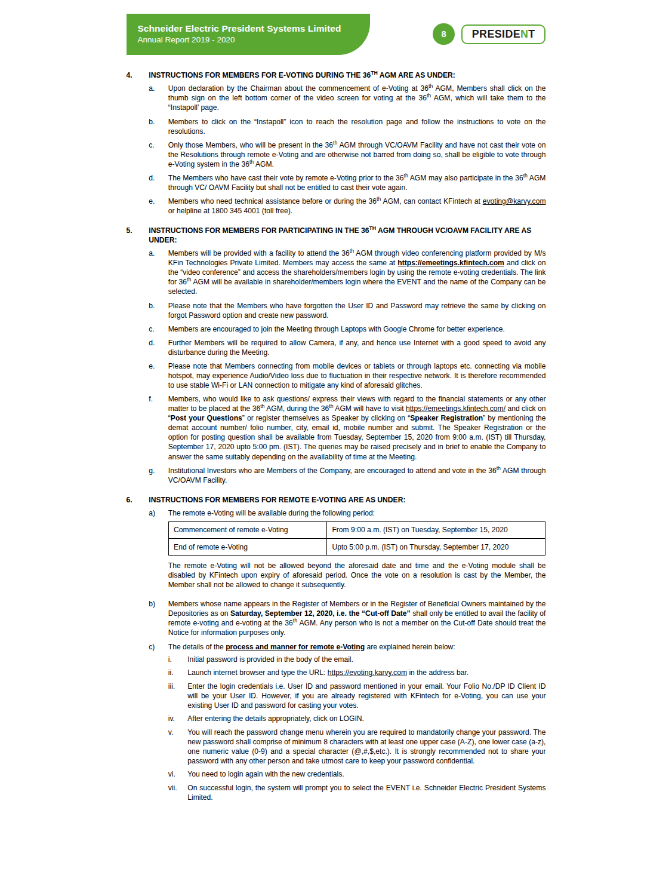Schneider Electric President Systems Limited
Annual Report 2019 - 2020
8
PRESIDENT
4.
Instructions for Members for e-Voting during the 36th AGM are as under:
a.
Upon declaration by the Chairman about the commencement of e-Voting at 36th AGM, Members shall click on the thumb sign on the left bottom corner of the video screen for voting at the 36th AGM, which will take them to the “Instapoll’ page.
b.
Members to click on the “Instapoll” icon to reach the resolution page and follow the instructions to vote on the resolutions.
c.
Only those Members, who will be present in the 36th AGM through VC/OAVM Facility and have not cast their vote on the Resolutions through remote e-Voting and are otherwise not barred from doing so, shall be eligible to vote through e-Voting system in the 36th AGM.
d.
The Members who have cast their vote by remote e-Voting prior to the 36th AGM may also participate in the 36th AGM through VC/ OAVM Facility but shall not be entitled to cast their vote again.
e.
Members who need technical assistance before or during the 36th AGM, can contact KFintech at evoting@karvy.com or helpline at 1800 345 4001 (toll free).
5.
Instructions for Members for participating in the 36th AGM through VC/OAVM Facility are as under:
a.
Members will be provided with a facility to attend the 36th AGM through video conferencing platform provided by M/s KFin Technologies Private Limited. Members may access the same at https://emeetings.kfintech.com and click on the “video conference” and access the shareholders/members login by using the remote e-voting credentials. The link for 36th AGM will be available in shareholder/members login where the EVENT and the name of the Company can be selected.
b.
Please note that the Members who have forgotten the User ID and Password may retrieve the same by clicking on forgot Password option and create new password.
c.
Members are encouraged to join the Meeting through Laptops with Google Chrome for better experience.
d.
Further Members will be required to allow Camera, if any, and hence use Internet with a good speed to avoid any disturbance during the Meeting.
e.
Please note that Members connecting from mobile devices or tablets or through laptops etc. connecting via mobile hotspot, may experience Audio/Video loss due to fluctuation in their respective network. It is therefore recommended to use stable Wi-Fi or LAN connection to mitigate any kind of aforesaid glitches.
f.
Members, who would like to ask questions/ express their views with regard to the financial statements or any other matter to be placed at the 36th AGM, during the 36th AGM will have to visit https://emeetings.kfintech.com/ and click on “Post your Questions” or register themselves as Speaker by clicking on “Speaker Registration” by mentioning the demat account number/ folio number, city, email id, mobile number and submit. The Speaker Registration or the option for posting question shall be available from Tuesday, September 15, 2020 from 9:00 a.m. (IST) till Thursday, September 17, 2020 upto 5:00 pm. (IST). The queries may be raised precisely and in brief to enable the Company to answer the same suitably depending on the availability of time at the Meeting.
g.
Institutional Investors who are Members of the Company, are encouraged to attend and vote in the 36th AGM through VC/OAVM Facility.
6.
Instructions for Members for remote e-Voting are as under:
a)
The remote e-Voting will be available during the following period:
| Commencement of remote e-Voting | From 9:00 a.m. (IST) on Tuesday, September 15, 2020 |
| End of remote e-Voting | Upto 5:00 p.m. (IST) on Thursday, September 17, 2020 |
The remote e-Voting will not be allowed beyond the aforesaid date and time and the e-Voting module shall be disabled by KFintech upon expiry of aforesaid period. Once the vote on a resolution is cast by the Member, the Member shall not be allowed to change it subsequently.
b)
Members whose name appears in the Register of Members or in the Register of Beneficial Owners maintained by the Depositories as on Saturday, September 12, 2020, i.e. the “Cut-off Date” shall only be entitled to avail the facility of remote e-voting and e-voting at the 36th AGM. Any person who is not a member on the Cut-off Date should treat the Notice for information purposes only.
c)
The details of the process and manner for remote e-Voting are explained herein below:
i.
Initial password is provided in the body of the email.
ii.
Launch internet browser and type the URL: https://evoting.karvy.com in the address bar.
iii.
Enter the login credentials i.e. User ID and password mentioned in your email. Your Folio No./DP ID Client ID will be your User ID. However, if you are already registered with KFintech for e-Voting, you can use your existing User ID and password for casting your votes.
iv.
After entering the details appropriately, click on LOGIN.
v.
You will reach the password change menu wherein you are required to mandatorily change your password. The new password shall comprise of minimum 8 characters with at least one upper case (A-Z), one lower case (a-z), one numeric value (0-9) and a special character (@,#,$,etc.). It is strongly recommended not to share your password with any other person and take utmost care to keep your password confidential.
vi.
You need to login again with the new credentials.
vii.
On successful login, the system will prompt you to select the EVENT i.e. Schneider Electric President Systems Limited.